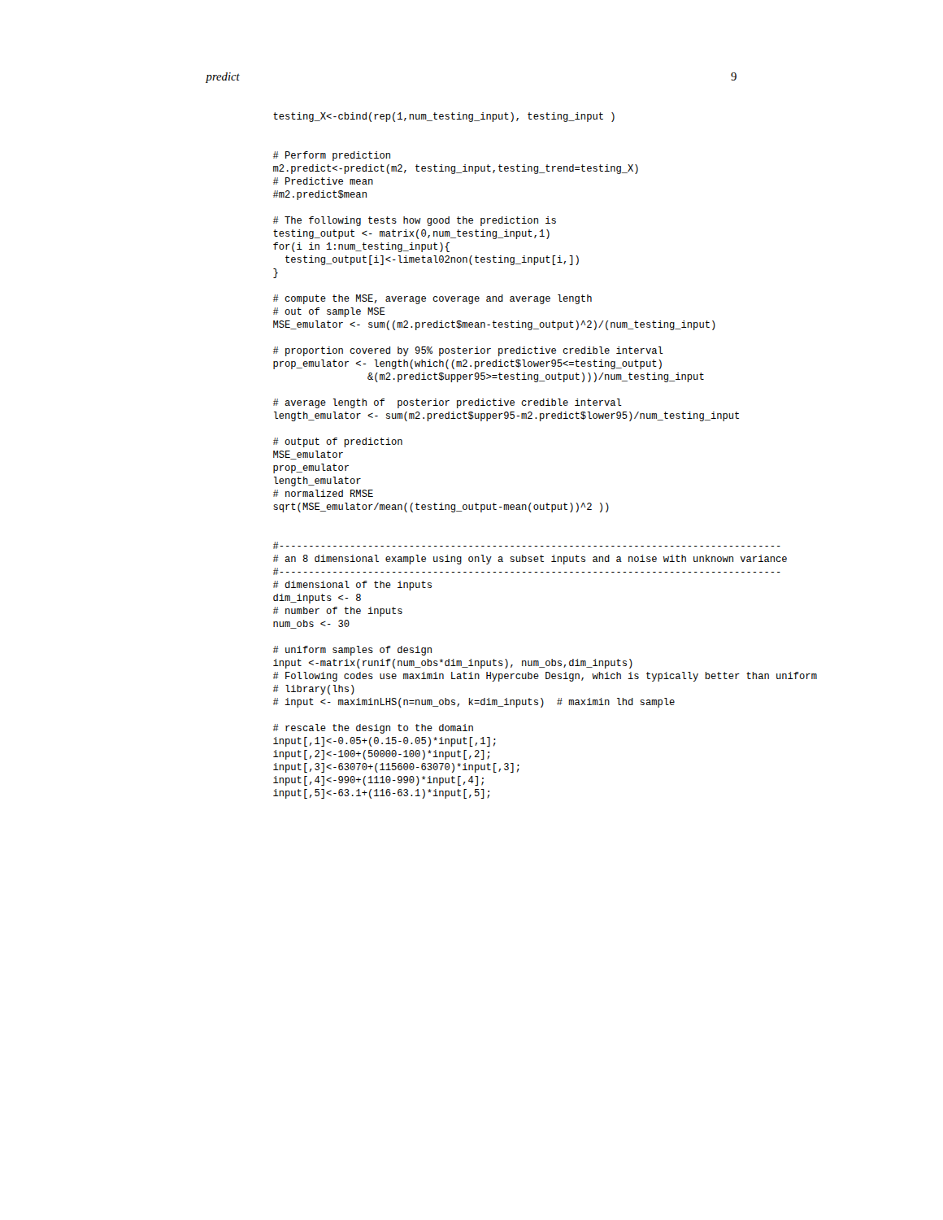predict 9
    testing_X<-cbind(rep(1,num_testing_input), testing_input )


    # Perform prediction
    m2.predict<-predict(m2, testing_input,testing_trend=testing_X)
    # Predictive mean
    #m2.predict$mean

    # The following tests how good the prediction is
    testing_output <- matrix(0,num_testing_input,1)
    for(i in 1:num_testing_input){
      testing_output[i]<-limetal02non(testing_input[i,])
    }

    # compute the MSE, average coverage and average length
    # out of sample MSE
    MSE_emulator <- sum((m2.predict$mean-testing_output)^2)/(num_testing_input)

    # proportion covered by 95% posterior predictive credible interval
    prop_emulator <- length(which((m2.predict$lower95<=testing_output)
                    &(m2.predict$upper95>=testing_output)))/num_testing_input

    # average length of  posterior predictive credible interval
    length_emulator <- sum(m2.predict$upper95-m2.predict$lower95)/num_testing_input

    # output of prediction
    MSE_emulator
    prop_emulator
    length_emulator
    # normalized RMSE
    sqrt(MSE_emulator/mean((testing_output-mean(output))^2 ))


    #-------------------------------------------------------------------------------------
    # an 8 dimensional example using only a subset inputs and a noise with unknown variance
    #-------------------------------------------------------------------------------------
    # dimensional of the inputs
    dim_inputs <- 8
    # number of the inputs
    num_obs <- 30

    # uniform samples of design
    input <-matrix(runif(num_obs*dim_inputs), num_obs,dim_inputs)
    # Following codes use maximin Latin Hypercube Design, which is typically better than uniform
    # library(lhs)
    # input <- maximinLHS(n=num_obs, k=dim_inputs)  # maximin lhd sample

    # rescale the design to the domain
    input[,1]<-0.05+(0.15-0.05)*input[,1];
    input[,2]<-100+(50000-100)*input[,2];
    input[,3]<-63070+(115600-63070)*input[,3];
    input[,4]<-990+(1110-990)*input[,4];
    input[,5]<-63.1+(116-63.1)*input[,5];